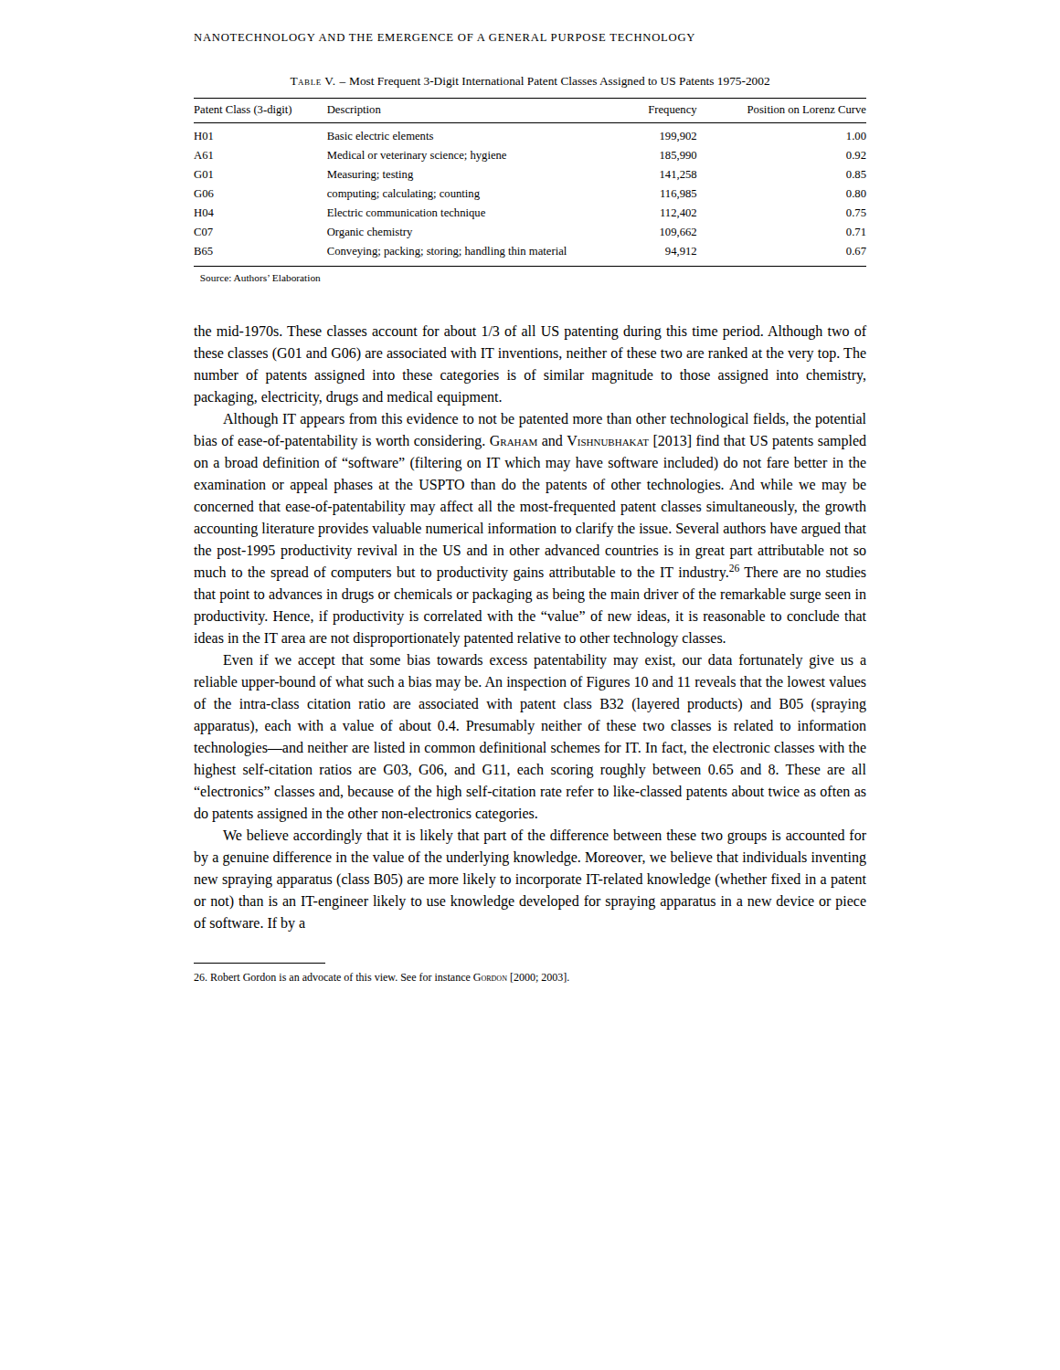NANOTECHNOLOGY AND THE EMERGENCE OF A GENERAL PURPOSE TECHNOLOGY
Table V. – Most Frequent 3-Digit International Patent Classes Assigned to US Patents 1975-2002
| Patent Class (3-digit) | Description | Frequency | Position on Lorenz Curve |
| --- | --- | --- | --- |
| H01 | Basic electric elements | 199,902 | 1.00 |
| A61 | Medical or veterinary science; hygiene | 185,990 | 0.92 |
| G01 | Measuring; testing | 141,258 | 0.85 |
| G06 | computing; calculating; counting | 116,985 | 0.80 |
| H04 | Electric communication technique | 112,402 | 0.75 |
| C07 | Organic chemistry | 109,662 | 0.71 |
| B65 | Conveying; packing; storing; handling thin material | 94,912 | 0.67 |
Source: Authors’ Elaboration
the mid-1970s. These classes account for about 1/3 of all US patenting during this time period. Although two of these classes (G01 and G06) are associated with IT inventions, neither of these two are ranked at the very top. The number of patents assigned into these categories is of similar magnitude to those assigned into chemistry, packaging, electricity, drugs and medical equipment.
Although IT appears from this evidence to not be patented more than other technological fields, the potential bias of ease-of-patentability is worth considering. Graham and Vishnubhakat [2013] find that US patents sampled on a broad definition of “software” (filtering on IT which may have software included) do not fare better in the examination or appeal phases at the USPTO than do the patents of other technologies. And while we may be concerned that ease-of-patentability may affect all the most-frequented patent classes simultaneously, the growth accounting literature provides valuable numerical information to clarify the issue. Several authors have argued that the post-1995 productivity revival in the US and in other advanced countries is in great part attributable not so much to the spread of computers but to productivity gains attributable to the IT industry.26 There are no studies that point to advances in drugs or chemicals or packaging as being the main driver of the remarkable surge seen in productivity. Hence, if productivity is correlated with the “value” of new ideas, it is reasonable to conclude that ideas in the IT area are not disproportionately patented relative to other technology classes.
Even if we accept that some bias towards excess patentability may exist, our data fortunately give us a reliable upper-bound of what such a bias may be. An inspection of Figures 10 and 11 reveals that the lowest values of the intra-class citation ratio are associated with patent class B32 (layered products) and B05 (spraying apparatus), each with a value of about 0.4. Presumably neither of these two classes is related to information technologies—and neither are listed in common definitional schemes for IT. In fact, the electronic classes with the highest self-citation ratios are G03, G06, and G11, each scoring roughly between 0.65 and 8. These are all “electronics” classes and, because of the high self-citation rate refer to like-classed patents about twice as often as do patents assigned in the other non-electronics categories.
We believe accordingly that it is likely that part of the difference between these two groups is accounted for by a genuine difference in the value of the underlying knowledge. Moreover, we believe that individuals inventing new spraying apparatus (class B05) are more likely to incorporate IT-related knowledge (whether fixed in a patent or not) than is an IT-engineer likely to use knowledge developed for spraying apparatus in a new device or piece of software. If by a
26. Robert Gordon is an advocate of this view. See for instance Gordon [2000; 2003].